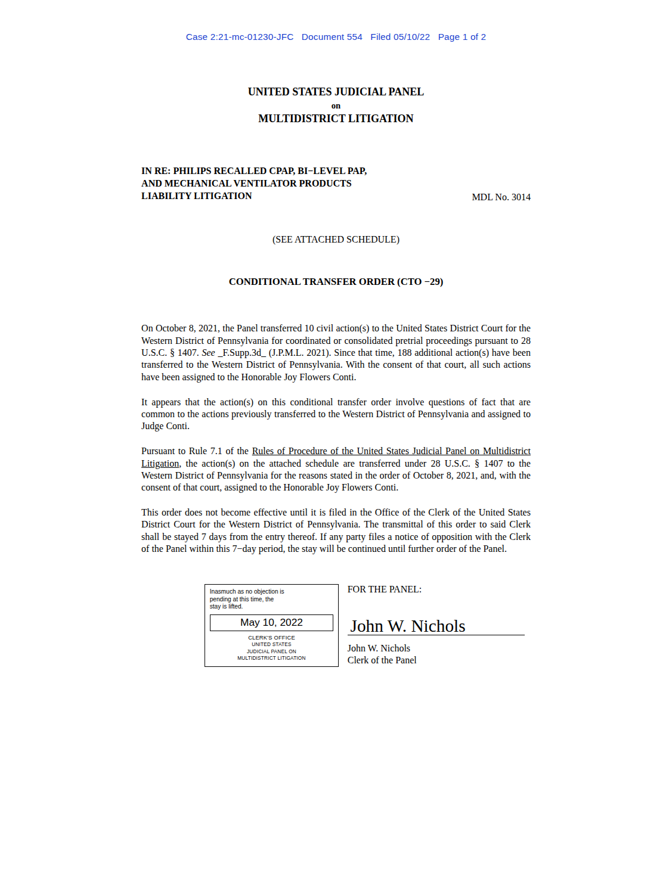Case 2:21-mc-01230-JFC Document 554 Filed 05/10/22 Page 1 of 2
UNITED STATES JUDICIAL PANEL
on
MULTIDISTRICT LITIGATION
IN RE: PHILIPS RECALLED CPAP, BI−LEVEL PAP,
AND MECHANICAL VENTILATOR PRODUCTS
LIABILITY LITIGATION
MDL No. 3014
(SEE ATTACHED SCHEDULE)
CONDITIONAL TRANSFER ORDER (CTO −29)
On October 8, 2021, the Panel transferred 10 civil action(s) to the United States District Court for the Western District of Pennsylvania for coordinated or consolidated pretrial proceedings pursuant to 28 U.S.C. § 1407. See _F.Supp.3d_ (J.P.M.L. 2021). Since that time, 188 additional action(s) have been transferred to the Western District of Pennsylvania. With the consent of that court, all such actions have been assigned to the Honorable Joy Flowers Conti.
It appears that the action(s) on this conditional transfer order involve questions of fact that are common to the actions previously transferred to the Western District of Pennsylvania and assigned to Judge Conti.
Pursuant to Rule 7.1 of the Rules of Procedure of the United States Judicial Panel on Multidistrict Litigation, the action(s) on the attached schedule are transferred under 28 U.S.C. § 1407 to the Western District of Pennsylvania for the reasons stated in the order of October 8, 2021, and, with the consent of that court, assigned to the Honorable Joy Flowers Conti.
This order does not become effective until it is filed in the Office of the Clerk of the United States District Court for the Western District of Pennsylvania. The transmittal of this order to said Clerk shall be stayed 7 days from the entry thereof. If any party files a notice of opposition with the Clerk of the Panel within this 7−day period, the stay will be continued until further order of the Panel.
Inasmuch as no objection is
pending at this time, the
stay is lifted.
May 10, 2022
CLERK'S OFFICE
UNITED STATES
JUDICIAL PANEL ON
MULTIDISTRICT LITIGATION
FOR THE PANEL:
John W. Nichols
John W. Nichols
Clerk of the Panel